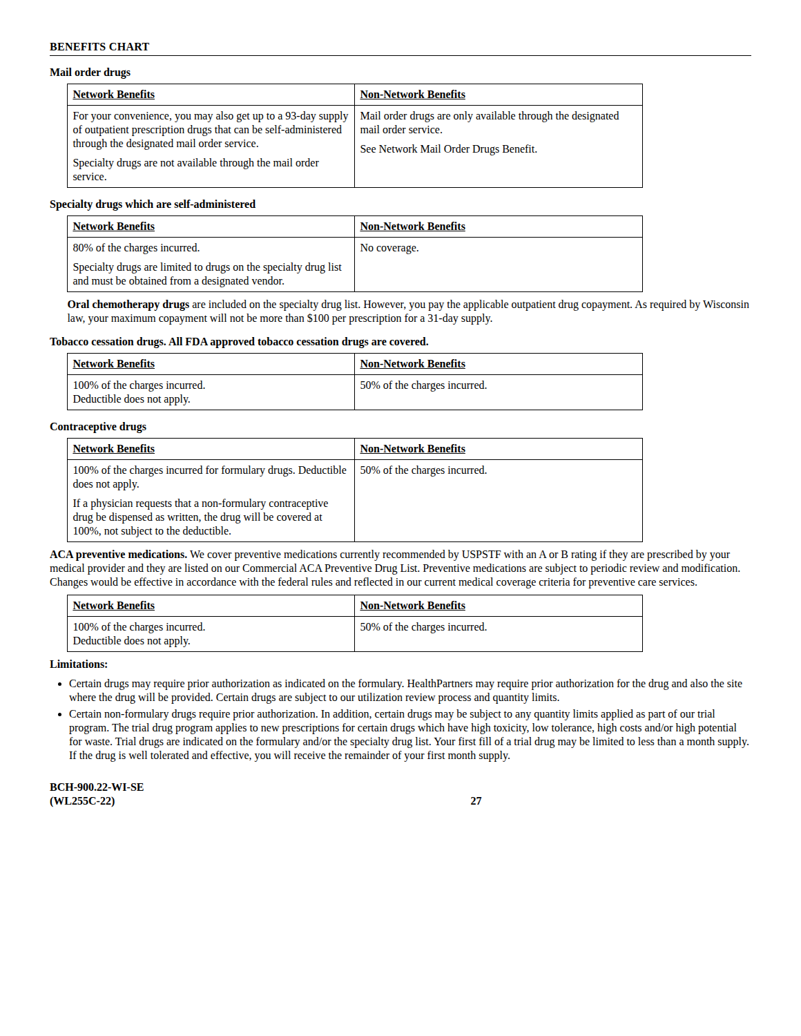BENEFITS CHART
Mail order drugs
| Network Benefits | Non-Network Benefits |
| --- | --- |
| For your convenience, you may also get up to a 93-day supply of outpatient prescription drugs that can be self-administered through the designated mail order service. Specialty drugs are not available through the mail order service. | Mail order drugs are only available through the designated mail order service. See Network Mail Order Drugs Benefit. |
Specialty drugs which are self-administered
| Network Benefits | Non-Network Benefits |
| --- | --- |
| 80% of the charges incurred. Specialty drugs are limited to drugs on the specialty drug list and must be obtained from a designated vendor. | No coverage. |
Oral chemotherapy drugs are included on the specialty drug list. However, you pay the applicable outpatient drug copayment. As required by Wisconsin law, your maximum copayment will not be more than $100 per prescription for a 31-day supply.
Tobacco cessation drugs. All FDA approved tobacco cessation drugs are covered.
| Network Benefits | Non-Network Benefits |
| --- | --- |
| 100% of the charges incurred. Deductible does not apply. | 50% of the charges incurred. |
Contraceptive drugs
| Network Benefits | Non-Network Benefits |
| --- | --- |
| 100% of the charges incurred for formulary drugs. Deductible does not apply. If a physician requests that a non-formulary contraceptive drug be dispensed as written, the drug will be covered at 100%, not subject to the deductible. | 50% of the charges incurred. |
ACA preventive medications. We cover preventive medications currently recommended by USPSTF with an A or B rating if they are prescribed by your medical provider and they are listed on our Commercial ACA Preventive Drug List. Preventive medications are subject to periodic review and modification. Changes would be effective in accordance with the federal rules and reflected in our current medical coverage criteria for preventive care services.
| Network Benefits | Non-Network Benefits |
| --- | --- |
| 100% of the charges incurred. Deductible does not apply. | 50% of the charges incurred. |
Limitations:
Certain drugs may require prior authorization as indicated on the formulary. HealthPartners may require prior authorization for the drug and also the site where the drug will be provided. Certain drugs are subject to our utilization review process and quantity limits.
Certain non-formulary drugs require prior authorization. In addition, certain drugs may be subject to any quantity limits applied as part of our trial program. The trial drug program applies to new prescriptions for certain drugs which have high toxicity, low tolerance, high costs and/or high potential for waste. Trial drugs are indicated on the formulary and/or the specialty drug list. Your first fill of a trial drug may be limited to less than a month supply. If the drug is well tolerated and effective, you will receive the remainder of your first month supply.
BCH-900.22-WI-SE (WL255C-22) 27